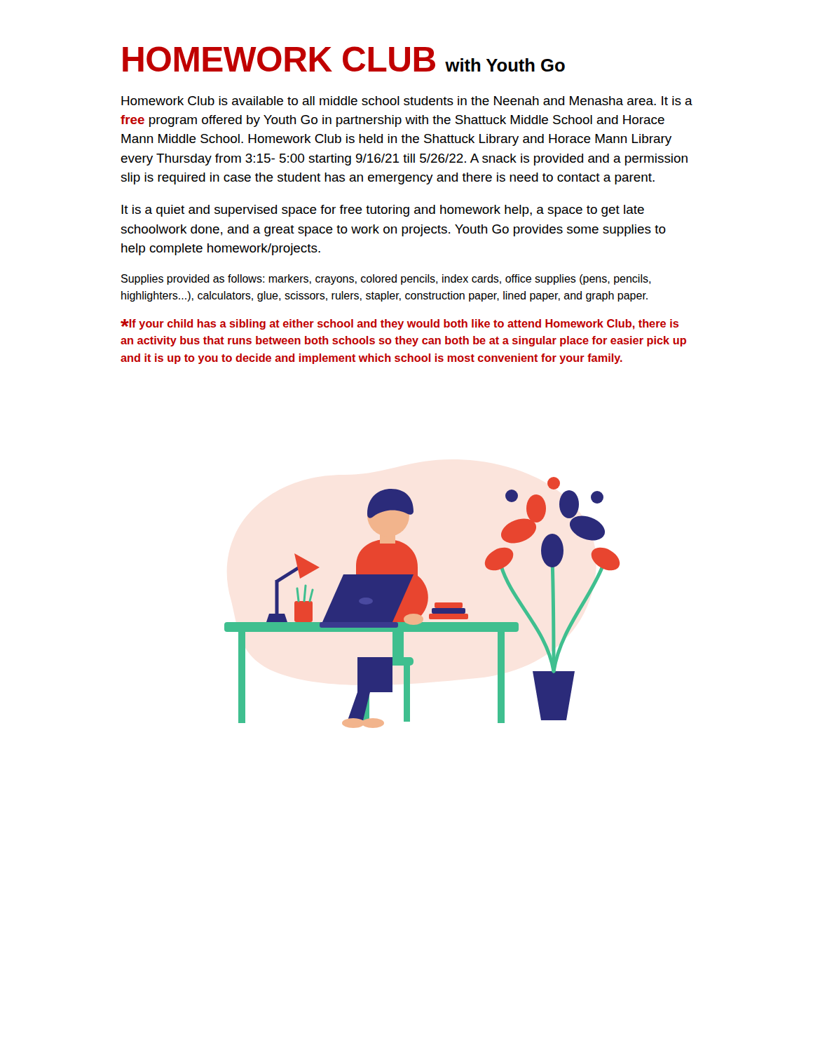HOMEWORK CLUB with Youth Go
Homework Club is available to all middle school students in the Neenah and Menasha area. It is a free program offered by Youth Go in partnership with the Shattuck Middle School and Horace Mann Middle School. Homework Club is held in the Shattuck Library and Horace Mann Library every Thursday from 3:15- 5:00 starting 9/16/21 till 5/26/22. A snack is provided and a permission slip is required in case the student has an emergency and there is need to contact a parent.
It is a quiet and supervised space for free tutoring and homework help, a space to get late schoolwork done, and a great space to work on projects. Youth Go provides some supplies to help complete homework/projects.
Supplies provided as follows: markers, crayons, colored pencils, index cards, office supplies (pens, pencils, highlighters...), calculators, glue, scissors, rulers, stapler, construction paper, lined paper, and graph paper.
*If your child has a sibling at either school and they would both like to attend Homework Club, there is an activity bus that runs between both schools so they can both be at a singular place for easier pick up and it is up to you to decide and implement which school is most convenient for your family.
Illustration of a student doing homework at a desk A flat illustration of a person seated at a green desk using a laptop, with a desk lamp, a cup of pencils, a stack of books, and a large potted plant with red and blue leaves.